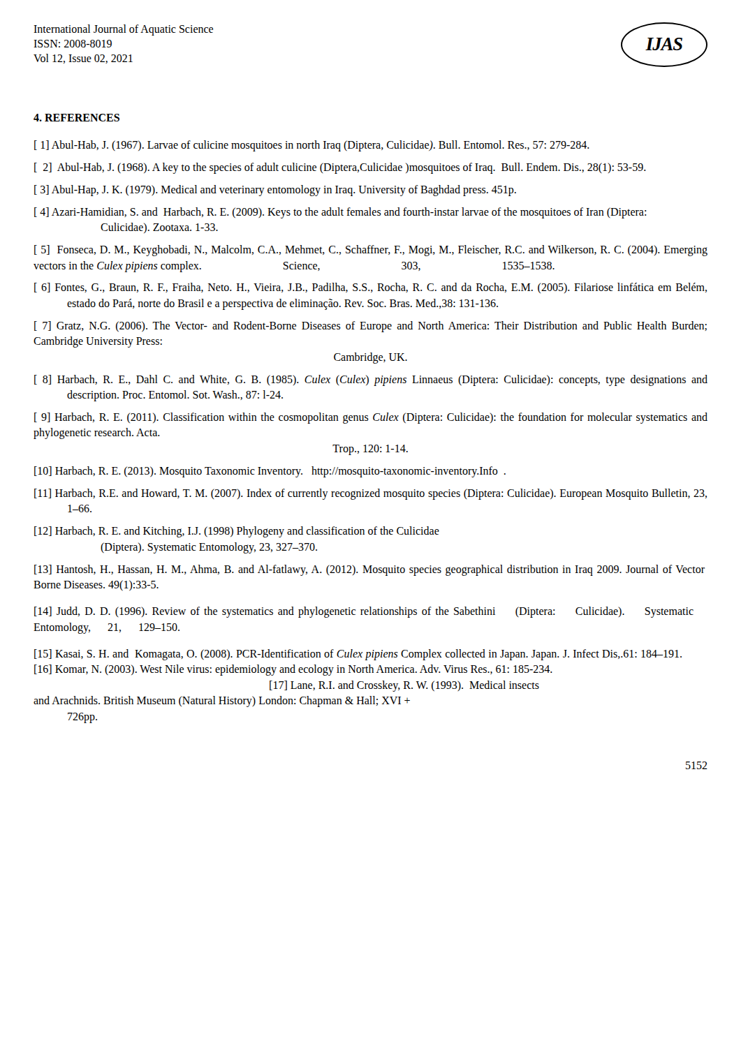International Journal of Aquatic Science
ISSN: 2008-8019
Vol 12, Issue 02, 2021
IJAS
4. REFERENCES
[ 1] Abul-Hab, J. (1967). Larvae of culicine mosquitoes in north Iraq (Diptera, Culicidae). Bull. Entomol. Res., 57: 279-284.
[ 2] Abul-Hab, J. (1968). A key to the species of adult culicine (Diptera,Culicidae )mosquitoes of Iraq. Bull. Endem. Dis., 28(1): 53-59.
[ 3] Abul-Hap, J. K. (1979). Medical and veterinary entomology in Iraq. University of Baghdad press. 451p.
[ 4] Azari-Hamidian, S. and Harbach, R. E. (2009). Keys to the adult females and fourth-instar larvae of the mosquitoes of Iran (Diptera: Culicidae). Zootaxa. 1-33.
[ 5] Fonseca, D. M., Keyghobadi, N., Malcolm, C.A., Mehmet, C., Schaffner, F., Mogi, M., Fleischer, R.C. and Wilkerson, R. C. (2004). Emerging vectors in the Culex pipiens complex.        Science,        303,        1535–1538.
[ 6] Fontes, G., Braun, R. F., Fraiha, Neto. H., Vieira, J.B., Padilha, S.S., Rocha, R. C. and da Rocha, E.M. (2005). Filariose linfática em Belém, estado do Pará, norte do Brasil e a perspectiva de eliminação. Rev. Soc. Bras. Med.,38: 131-136.
[ 7] Gratz, N.G. (2006). The Vector- and Rodent-Borne Diseases of Europe and North America: Their Distribution and Public Health Burden; Cambridge University Press: Cambridge, UK.
[ 8] Harbach, R. E., Dahl C. and White, G. B. (1985). Culex (Culex) pipiens Linnaeus (Diptera: Culicidae): concepts, type designations and description. Proc. Entomol. Sot. Wash., 87: l-24.
[ 9] Harbach, R. E. (2011). Classification within the cosmopolitan genus Culex (Diptera: Culicidae): the foundation for molecular systematics and phylogenetic research. Acta. Trop., 120: 1-14.
[10] Harbach, R. E. (2013). Mosquito Taxonomic Inventory. http://mosquito-taxonomic-inventory.Info .
[11] Harbach, R.E. and Howard, T. M. (2007). Index of currently recognized mosquito species (Diptera: Culicidae). European Mosquito Bulletin, 23, 1–66.
[12] Harbach, R. E. and Kitching, I.J. (1998) Phylogeny and classification of the Culicidae (Diptera). Systematic Entomology, 23, 327–370.
[13] Hantosh, H., Hassan, H. M., Ahma, B. and Al-fatlawy, A. (2012). Mosquito species geographical distribution in Iraq 2009. Journal of Vector Borne Diseases. 49(1):33-5.
[14] Judd, D. D. (1996). Review of the systematics and phylogenetic relationships of the Sabethini  (Diptera:  Culicidae).  Systematic  Entomology,  21,  129–150.
[15] Kasai, S. H. and Komagata, O. (2008). PCR-Identification of Culex pipiens Complex collected in Japan. Japan. J. Infect Dis,.61: 184–191.   [16] Komar, N. (2003). West Nile virus: epidemiology and ecology in North America. Adv. Virus Res., 61: 185-234. [17] Lane, R.I. and Crosskey, R. W. (1993). Medical insects and Arachnids. British Museum (Natural History) London: Chapman & Hall; XVI + 726pp.
5152